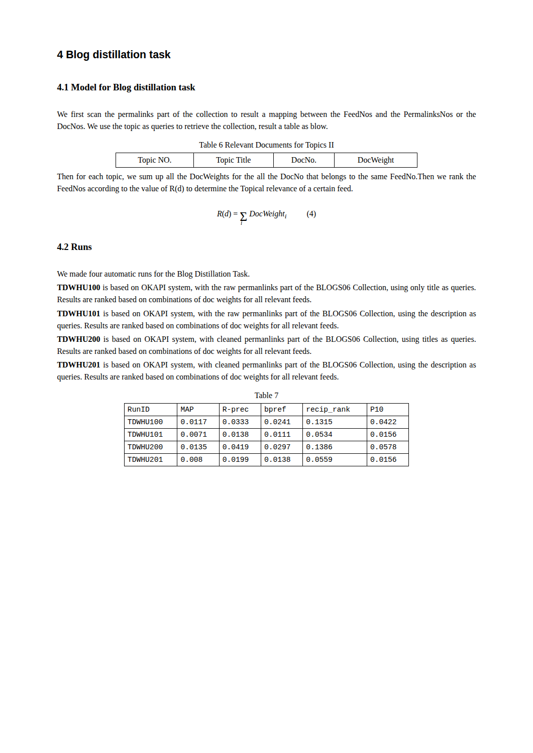4 Blog distillation task
4.1 Model for Blog distillation task
We first scan the permalinks part of the collection to result a mapping between the FeedNos and the PermalinksNos or the DocNos. We use the topic as queries to retrieve the collection, result a table as blow.
Table 6 Relevant Documents for Topics II
| Topic NO. | Topic Title | DocNo. | DocWeight |
Then for each topic, we sum up all the DocWeights for the all the DocNo that belongs to the same FeedNo.Then we rank the FeedNos according to the value of R(d) to determine the Topical relevance of a certain feed.
R(d) = Σi DocWeighti(4)
4.2 Runs
We made four automatic runs for the Blog Distillation Task.
TDWHU100 is based on OKAPI system, with the raw permanlinks part of the BLOGS06 Collection, using only title as queries. Results are ranked based on combinations of doc weights for all relevant feeds.
TDWHU101 is based on OKAPI system, with the raw permanlinks part of the BLOGS06 Collection, using the description as queries. Results are ranked based on combinations of doc weights for all relevant feeds.
TDWHU200 is based on OKAPI system, with cleaned permanlinks part of the BLOGS06 Collection, using titles as queries. Results are ranked based on combinations of doc weights for all relevant feeds.
TDWHU201 is based on OKAPI system, with cleaned permanlinks part of the BLOGS06 Collection, using the description as queries. Results are ranked based on combinations of doc weights for all relevant feeds.
Table 7
| RunID | MAP | R-prec | bpref | recip_rank | P10 |
| TDWHU100 | 0.0117 | 0.0333 | 0.0241 | 0.1315 | 0.0422 |
| TDWHU101 | 0.0071 | 0.0138 | 0.0111 | 0.0534 | 0.0156 |
| TDWHU200 | 0.0135 | 0.0419 | 0.0297 | 0.1386 | 0.0578 |
| TDWHU201 | 0.008 | 0.0199 | 0.0138 | 0.0559 | 0.0156 |